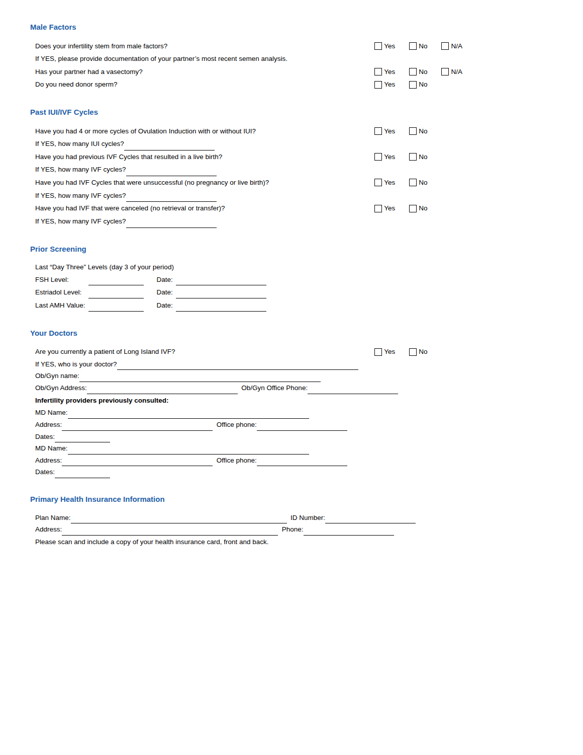Male Factors
Does your infertility stem from male factors?
Yes No N/A
If YES, please provide documentation of your partner’s most recent semen analysis.
Has your partner had a vasectomy?
Yes No N/A
Do you need donor sperm?
Yes No N/A
Past IUI/IVF Cycles
Have you had 4 or more cycles of Ovulation Induction with or without IUI?
Yes No N/A
If YES, how many IUI cycles?
Have you had previous IVF Cycles that resulted in a live birth?
Yes No N/A
If YES, how many IVF cycles?
Have you had IVF Cycles that were unsuccessful (no pregnancy or live birth)?
Yes No N/A
If YES, how many IVF cycles?
Have you had IVF that were canceled (no retrieval or transfer)?
Yes No N/A
If YES, how many IVF cycles?
Prior Screening
Last “Day Three” Levels (day 3 of your period)
| FSH Level: | | Date: | |
| Estriadol Level: | | Date: | |
| Last AMH Value: | | Date: | |
Your Doctors
Are you currently a patient of Long Island IVF?
Yes No N/A
If YES, who is your doctor?
Ob/Gyn name:
Ob/Gyn Address: Ob/Gyn Office Phone:
Infertility providers previously consulted:
MD Name:
Address: Office phone:
Dates:
MD Name:
Address: Office phone:
Dates:
Primary Health Insurance Information
Plan Name: ID Number:
Address: Phone:
Please scan and include a copy of your health insurance card, front and back.